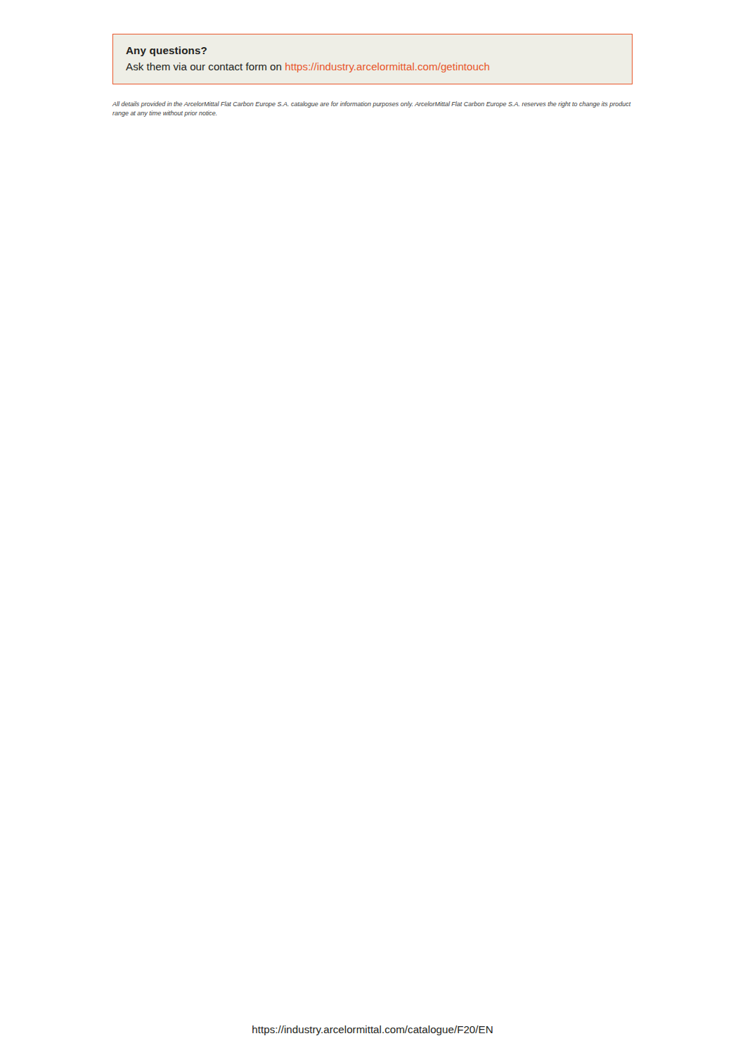Any questions?
Ask them via our contact form on https://industry.arcelormittal.com/getintouch
All details provided in the ArcelorMittal Flat Carbon Europe S.A. catalogue are for information purposes only. ArcelorMittal Flat Carbon Europe S.A. reserves the right to change its product range at any time without prior notice.
https://industry.arcelormittal.com/catalogue/F20/EN